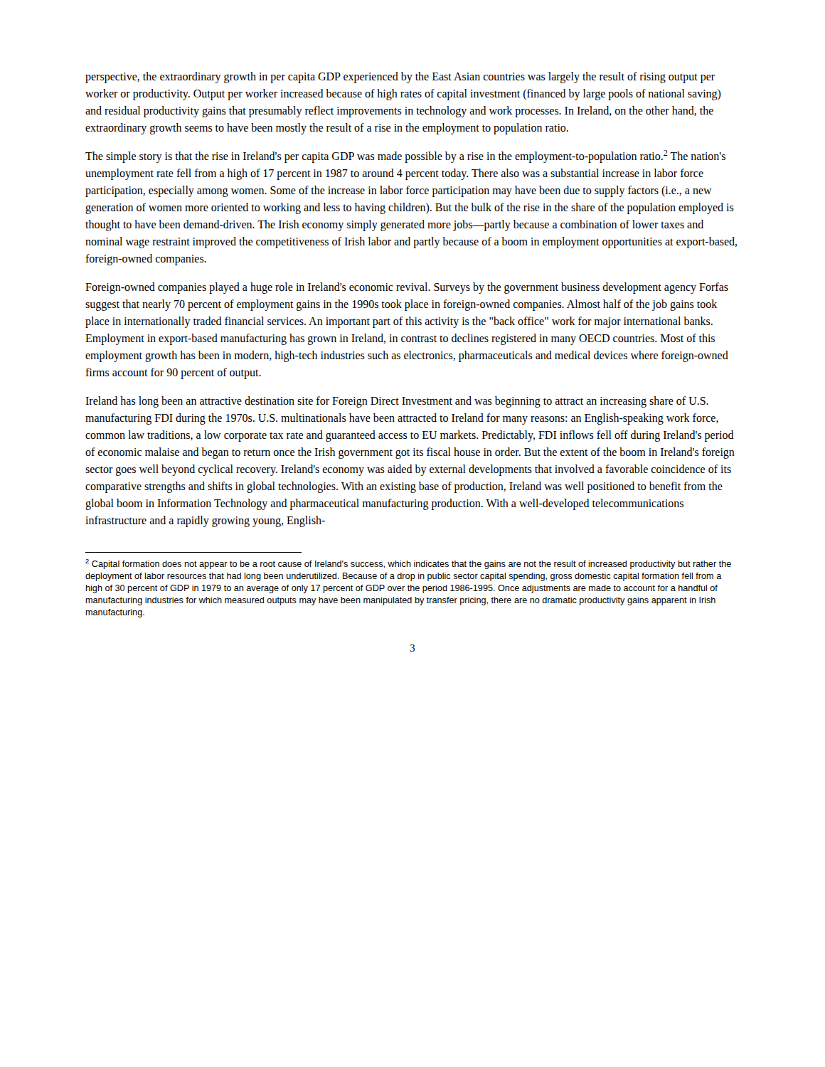perspective, the extraordinary growth in per capita GDP experienced by the East Asian countries was largely the result of rising output per worker or productivity. Output per worker increased because of high rates of capital investment (financed by large pools of national saving) and residual productivity gains that presumably reflect improvements in technology and work processes. In Ireland, on the other hand, the extraordinary growth seems to have been mostly the result of a rise in the employment to population ratio.
The simple story is that the rise in Ireland's per capita GDP was made possible by a rise in the employment-to-population ratio.2 The nation's unemployment rate fell from a high of 17 percent in 1987 to around 4 percent today. There also was a substantial increase in labor force participation, especially among women. Some of the increase in labor force participation may have been due to supply factors (i.e., a new generation of women more oriented to working and less to having children). But the bulk of the rise in the share of the population employed is thought to have been demand-driven. The Irish economy simply generated more jobs—partly because a combination of lower taxes and nominal wage restraint improved the competitiveness of Irish labor and partly because of a boom in employment opportunities at export-based, foreign-owned companies.
Foreign-owned companies played a huge role in Ireland's economic revival. Surveys by the government business development agency Forfas suggest that nearly 70 percent of employment gains in the 1990s took place in foreign-owned companies. Almost half of the job gains took place in internationally traded financial services. An important part of this activity is the "back office" work for major international banks. Employment in export-based manufacturing has grown in Ireland, in contrast to declines registered in many OECD countries. Most of this employment growth has been in modern, high-tech industries such as electronics, pharmaceuticals and medical devices where foreign-owned firms account for 90 percent of output.
Ireland has long been an attractive destination site for Foreign Direct Investment and was beginning to attract an increasing share of U.S. manufacturing FDI during the 1970s. U.S. multinationals have been attracted to Ireland for many reasons: an English-speaking work force, common law traditions, a low corporate tax rate and guaranteed access to EU markets. Predictably, FDI inflows fell off during Ireland's period of economic malaise and began to return once the Irish government got its fiscal house in order. But the extent of the boom in Ireland's foreign sector goes well beyond cyclical recovery. Ireland's economy was aided by external developments that involved a favorable coincidence of its comparative strengths and shifts in global technologies. With an existing base of production, Ireland was well positioned to benefit from the global boom in Information Technology and pharmaceutical manufacturing production. With a well-developed telecommunications infrastructure and a rapidly growing young, English-
2 Capital formation does not appear to be a root cause of Ireland's success, which indicates that the gains are not the result of increased productivity but rather the deployment of labor resources that had long been underutilized. Because of a drop in public sector capital spending, gross domestic capital formation fell from a high of 30 percent of GDP in 1979 to an average of only 17 percent of GDP over the period 1986-1995. Once adjustments are made to account for a handful of manufacturing industries for which measured outputs may have been manipulated by transfer pricing, there are no dramatic productivity gains apparent in Irish manufacturing.
3